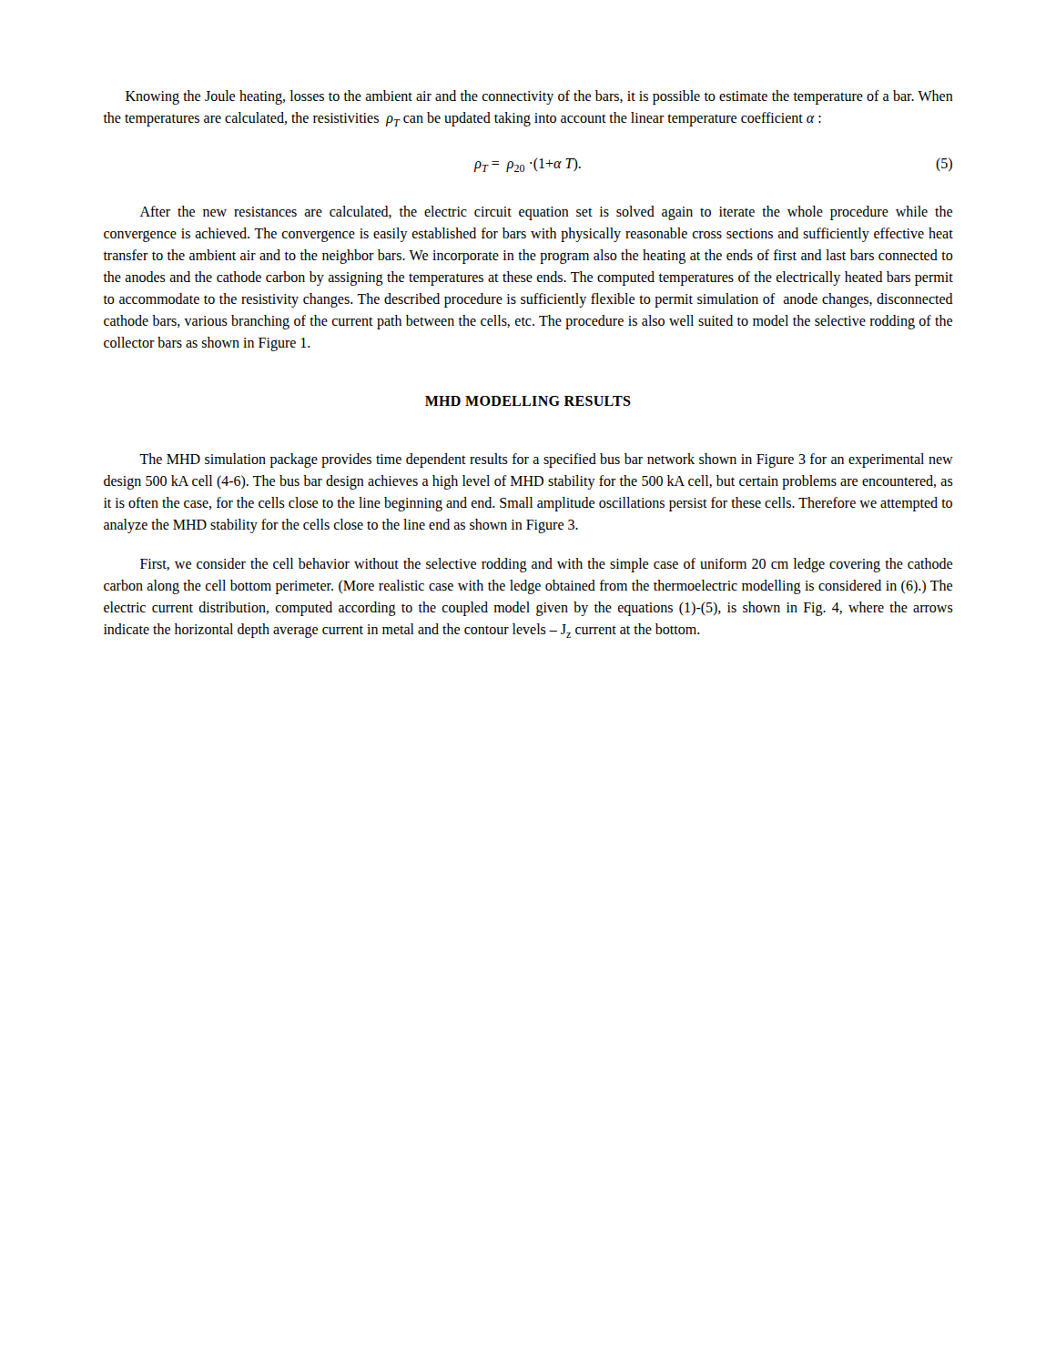Knowing the Joule heating, losses to the ambient air and the connectivity of the bars, it is possible to estimate the temperature of a bar. When the temperatures are calculated, the resistivities ρT can be updated taking into account the linear temperature coefficient α :
ρT = ρ20 ·(1+α T). (5)
After the new resistances are calculated, the electric circuit equation set is solved again to iterate the whole procedure while the convergence is achieved. The convergence is easily established for bars with physically reasonable cross sections and sufficiently effective heat transfer to the ambient air and to the neighbor bars. We incorporate in the program also the heating at the ends of first and last bars connected to the anodes and the cathode carbon by assigning the temperatures at these ends. The computed temperatures of the electrically heated bars permit to accommodate to the resistivity changes. The described procedure is sufficiently flexible to permit simulation of anode changes, disconnected cathode bars, various branching of the current path between the cells, etc. The procedure is also well suited to model the selective rodding of the collector bars as shown in Figure 1.
MHD MODELLING RESULTS
The MHD simulation package provides time dependent results for a specified bus bar network shown in Figure 3 for an experimental new design 500 kA cell (4-6). The bus bar design achieves a high level of MHD stability for the 500 kA cell, but certain problems are encountered, as it is often the case, for the cells close to the line beginning and end. Small amplitude oscillations persist for these cells. Therefore we attempted to analyze the MHD stability for the cells close to the line end as shown in Figure 3.
First, we consider the cell behavior without the selective rodding and with the simple case of uniform 20 cm ledge covering the cathode carbon along the cell bottom perimeter. (More realistic case with the ledge obtained from the thermoelectric modelling is considered in (6).) The electric current distribution, computed according to the coupled model given by the equations (1)-(5), is shown in Fig. 4, where the arrows indicate the horizontal depth average current in metal and the contour levels – Jz current at the bottom.